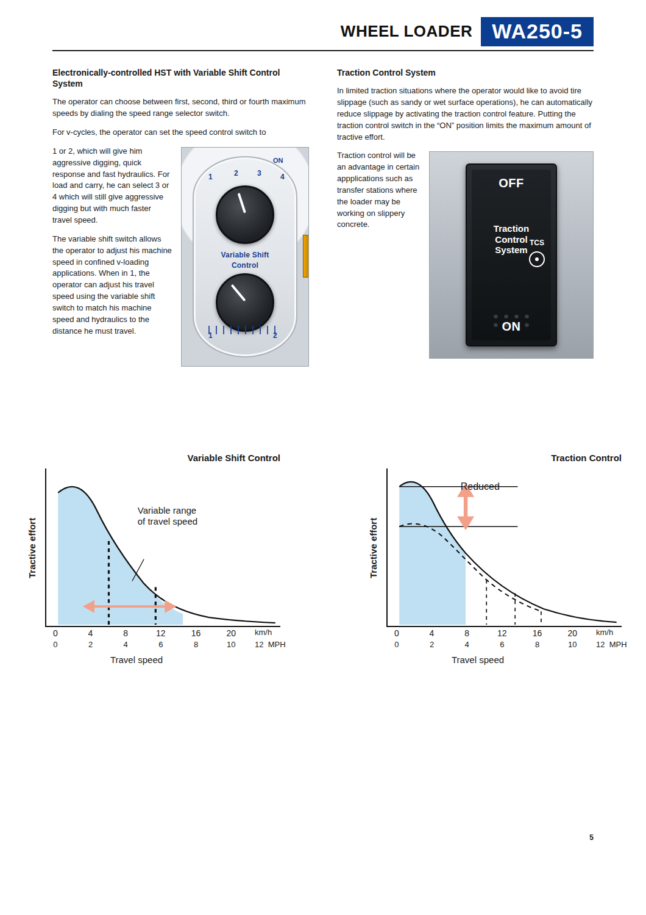Wheel Loader
WA250-5
Electronically-controlled HST with Variable Shift Control System
The operator can choose between first, second, third or fourth maximum speeds by dialing the speed range selector switch.
For v-cycles, the operator can set the speed control switch to
ON
1
2
3
4
Variable Shift Control
1
2
1 or 2, which will give him aggressive digging, quick response and fast hydraulics. For load and carry, he can select 3 or 4 which will still give aggressive digging but with much faster travel speed.
The variable shift switch allows the operator to adjust his machine speed in confined v-loading applications. When in 1, the operator can adjust his travel speed using the variable shift switch to match his machine speed and hydraulics to the distance he must travel.
Traction Control System
In limited traction situations where the operator would like to avoid tire slippage (such as sandy or wet surface operations), he can automatically reduce slippage by activating the traction control feature. Putting the traction control switch in the “ON” position limits the maximum amount of tractive effort.
OFF
Traction
Control
System
TCS
ON
Traction control will be an advantage in certain appplications such as transfer stations where the loader may be working on slippery concrete.
Variable Shift Control
Tractive effort
Variable range
of travel speed
048121620
km/h
0246810
12 MPH
Travel speed
Traction Control
Tractive effort
Reduced
048121620
km/h
0246810
12 MPH
Travel speed
5